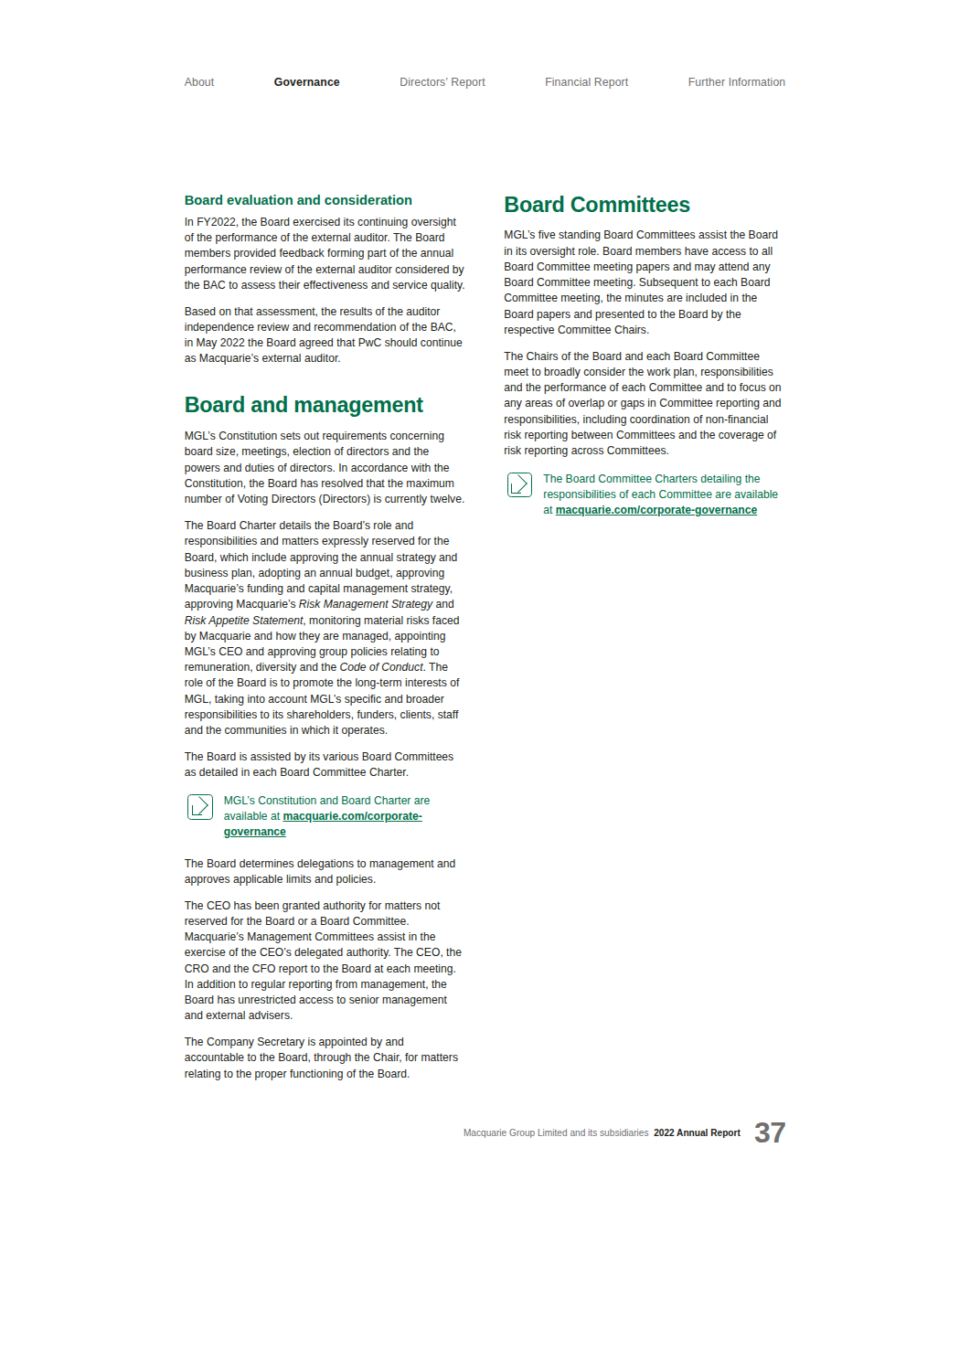About Governance Directors’ Report Financial Report Further Information
Board evaluation and consideration
In FY2022, the Board exercised its continuing oversight of the performance of the external auditor. The Board members provided feedback forming part of the annual performance review of the external auditor considered by the BAC to assess their effectiveness and service quality.
Based on that assessment, the results of the auditor independence review and recommendation of the BAC, in May 2022 the Board agreed that PwC should continue as Macquarie’s external auditor.
Board and management
MGL’s Constitution sets out requirements concerning board size, meetings, election of directors and the powers and duties of directors. In accordance with the Constitution, the Board has resolved that the maximum number of Voting Directors (Directors) is currently twelve.
The Board Charter details the Board’s role and responsibilities and matters expressly reserved for the Board, which include approving the annual strategy and business plan, adopting an annual budget, approving Macquarie’s funding and capital management strategy, approving Macquarie’s Risk Management Strategy and Risk Appetite Statement, monitoring material risks faced by Macquarie and how they are managed, appointing MGL’s CEO and approving group policies relating to remuneration, diversity and the Code of Conduct. The role of the Board is to promote the long-term interests of MGL, taking into account MGL’s specific and broader responsibilities to its shareholders, funders, clients, staff and the communities in which it operates.
The Board is assisted by its various Board Committees as detailed in each Board Committee Charter.
MGL’s Constitution and Board Charter are available at macquarie.com/corporate-governance
The Board determines delegations to management and approves applicable limits and policies.
The CEO has been granted authority for matters not reserved for the Board or a Board Committee. Macquarie’s Management Committees assist in the exercise of the CEO’s delegated authority. The CEO, the CRO and the CFO report to the Board at each meeting. In addition to regular reporting from management, the Board has unrestricted access to senior management and external advisers.
The Company Secretary is appointed by and accountable to the Board, through the Chair, for matters relating to the proper functioning of the Board.
Board Committees
MGL’s five standing Board Committees assist the Board in its oversight role. Board members have access to all Board Committee meeting papers and may attend any Board Committee meeting. Subsequent to each Board Committee meeting, the minutes are included in the Board papers and presented to the Board by the respective Committee Chairs.
The Chairs of the Board and each Board Committee meet to broadly consider the work plan, responsibilities and the performance of each Committee and to focus on any areas of overlap or gaps in Committee reporting and responsibilities, including coordination of non-financial risk reporting between Committees and the coverage of risk reporting across Committees.
The Board Committee Charters detailing the responsibilities of each Committee are available at macquarie.com/corporate-governance
Macquarie Group Limited and its subsidiaries 2022 Annual Report
37